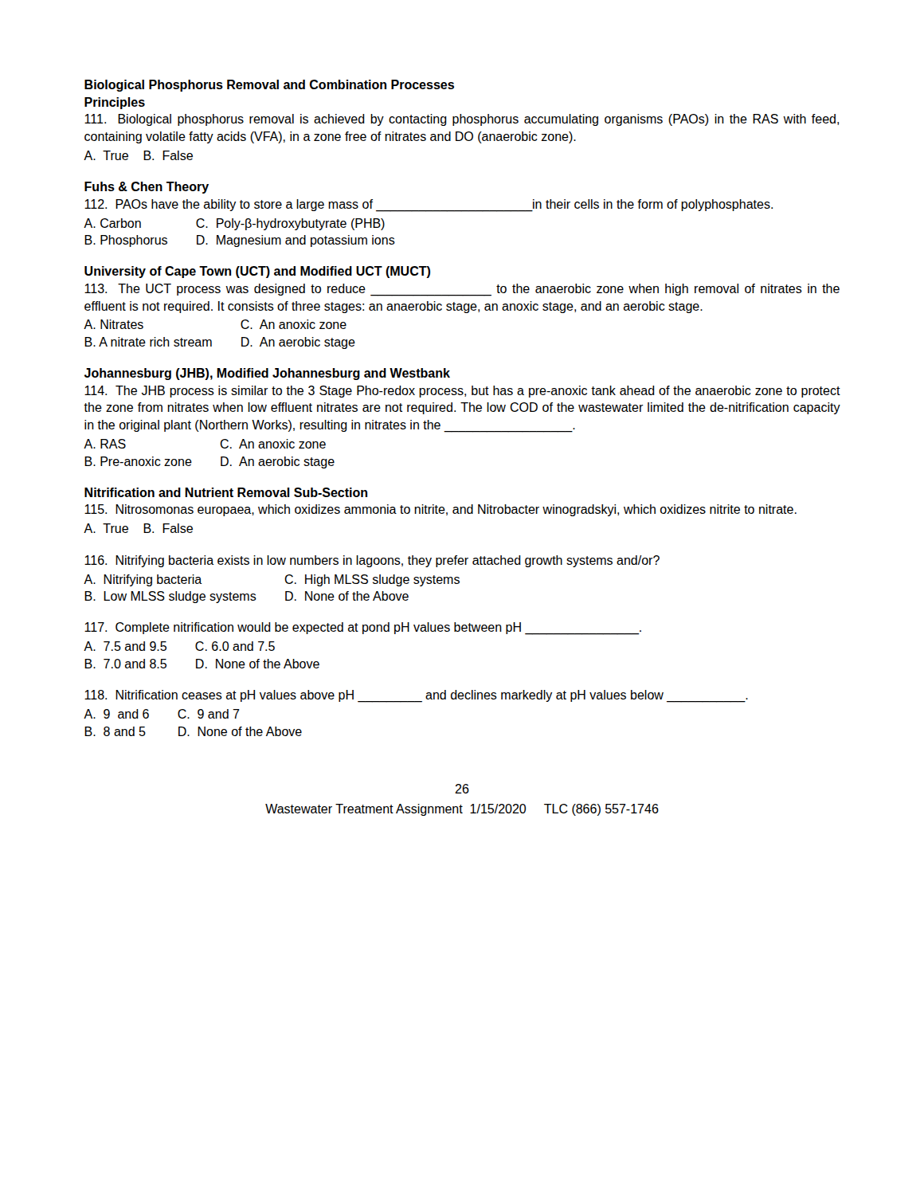Biological Phosphorus Removal and Combination Processes
Principles
111. Biological phosphorus removal is achieved by contacting phosphorus accumulating organisms (PAOs) in the RAS with feed, containing volatile fatty acids (VFA), in a zone free of nitrates and DO (anaerobic zone).
A. True B. False
Fuhs & Chen Theory
112. PAOs have the ability to store a large mass of ______________________in their cells in the form of polyphosphates.
| A. Carbon | C. Poly-β-hydroxybutyrate (PHB) |
| B. Phosphorus | D. Magnesium and potassium ions |
University of Cape Town (UCT) and Modified UCT (MUCT)
113. The UCT process was designed to reduce _________________ to the anaerobic zone when high removal of nitrates in the effluent is not required. It consists of three stages: an anaerobic stage, an anoxic stage, and an aerobic stage.
| A. Nitrates | C. An anoxic zone |
| B. A nitrate rich stream | D. An aerobic stage |
Johannesburg (JHB), Modified Johannesburg and Westbank
114. The JHB process is similar to the 3 Stage Pho-redox process, but has a pre-anoxic tank ahead of the anaerobic zone to protect the zone from nitrates when low effluent nitrates are not required. The low COD of the wastewater limited the de-nitrification capacity in the original plant (Northern Works), resulting in nitrates in the __________________.
| A. RAS | C. An anoxic zone |
| B. Pre-anoxic zone | D. An aerobic stage |
Nitrification and Nutrient Removal Sub-Section
115. Nitrosomonas europaea, which oxidizes ammonia to nitrite, and Nitrobacter winogradskyi, which oxidizes nitrite to nitrate.
A. True B. False
116. Nitrifying bacteria exists in low numbers in lagoons, they prefer attached growth systems and/or?
| A. Nitrifying bacteria | C. High MLSS sludge systems |
| B. Low MLSS sludge systems | D. None of the Above |
117. Complete nitrification would be expected at pond pH values between pH ________________.
| A. 7.5 and 9.5 | C. 6.0 and 7.5 |
| B. 7.0 and 8.5 | D. None of the Above |
118. Nitrification ceases at pH values above pH _________ and declines markedly at pH values below ___________.
| A. 9 and 6 | C. 9 and 7 |
| B. 8 and 5 | D. None of the Above |
26
Wastewater Treatment Assignment 1/15/2020 TLC (866) 557-1746